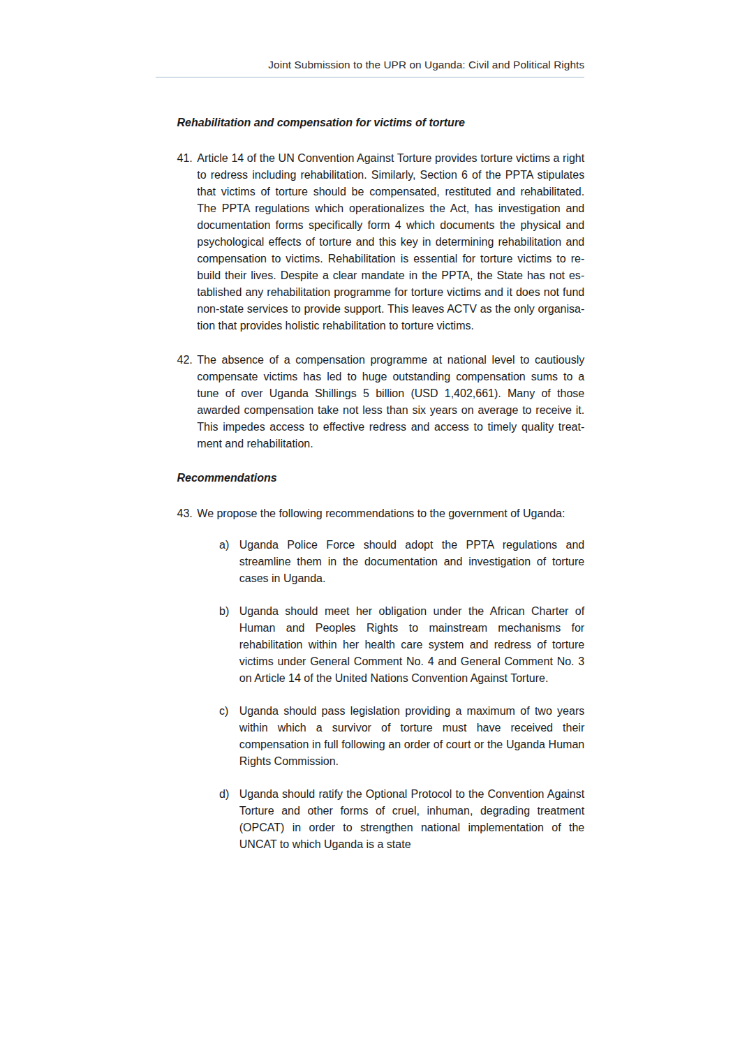Joint Submission to the UPR on Uganda: Civil and Political Rights
Rehabilitation and compensation for victims of torture
41.
Article 14 of the UN Convention Against Torture provides torture victims a right to redress including rehabilitation. Similarly, Section 6 of the PPTA stipulates that victims of torture should be compensated, restituted and rehabilitated. The PPTA regulations which operationalizes the Act, has investigation and documentation forms specifically form 4 which documents the physical and psychological effects of torture and this key in determining rehabilitation and compensation to victims. Rehabilitation is essential for torture victims to rebuild their lives. Despite a clear mandate in the PPTA, the State has not established any rehabilitation programme for torture victims and it does not fund non-state services to provide support. This leaves ACTV as the only organisation that provides holistic rehabilitation to torture victims.
42.
The absence of a compensation programme at national level to cautiously compensate victims has led to huge outstanding compensation sums to a tune of over Uganda Shillings 5 billion (USD 1,402,661). Many of those awarded compensation take not less than six years on average to receive it. This impedes access to effective redress and access to timely quality treatment and rehabilitation.
Recommendations
43.
We propose the following recommendations to the government of Uganda:
a) Uganda Police Force should adopt the PPTA regulations and streamline them in the documentation and investigation of torture cases in Uganda.
b) Uganda should meet her obligation under the African Charter of Human and Peoples Rights to mainstream mechanisms for rehabilitation within her health care system and redress of torture victims under General Comment No. 4 and General Comment No. 3 on Article 14 of the United Nations Convention Against Torture.
c) Uganda should pass legislation providing a maximum of two years within which a survivor of torture must have received their compensation in full following an order of court or the Uganda Human Rights Commission.
d) Uganda should ratify the Optional Protocol to the Convention Against Torture and other forms of cruel, inhuman, degrading treatment (OPCAT) in order to strengthen national implementation of the UNCAT to which Uganda is a state